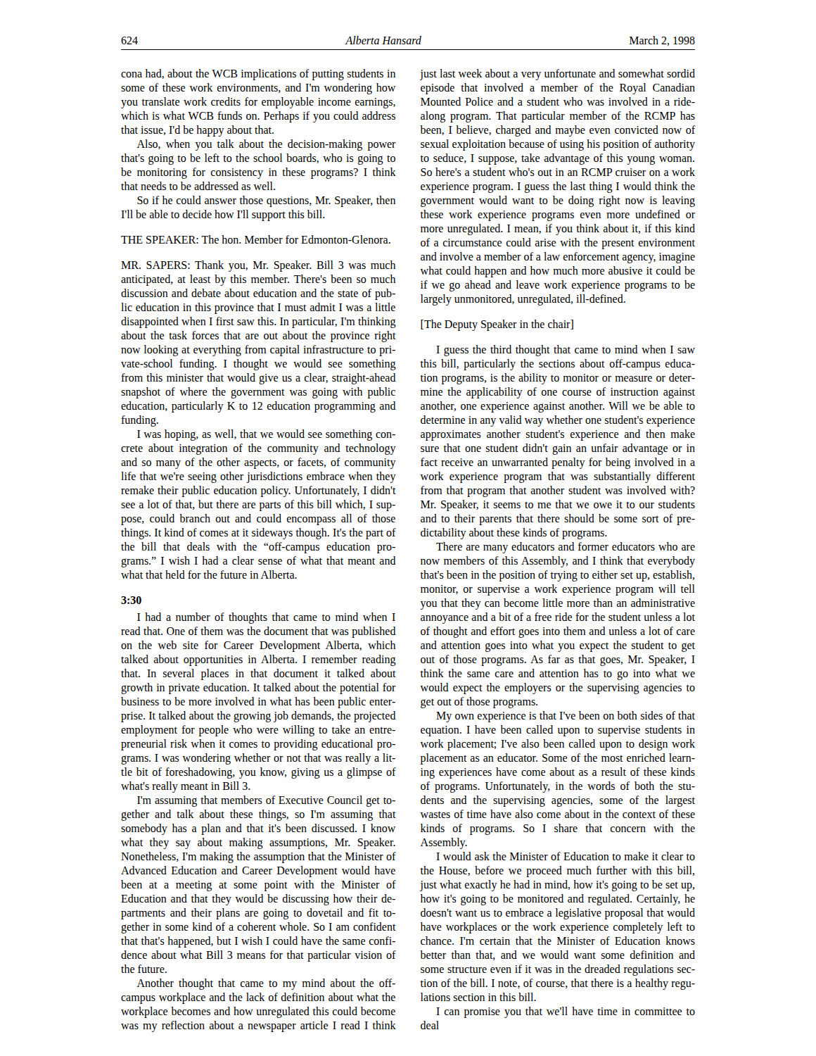624 Alberta Hansard March 2, 1998
cona had, about the WCB implications of putting students in some of these work environments, and I'm wondering how you translate work credits for employable income earnings, which is what WCB funds on. Perhaps if you could address that issue, I'd be happy about that.
Also, when you talk about the decision-making power that's going to be left to the school boards, who is going to be monitoring for consistency in these programs? I think that needs to be addressed as well.
So if he could answer those questions, Mr. Speaker, then I'll be able to decide how I'll support this bill.
THE SPEAKER: The hon. Member for Edmonton-Glenora.
MR. SAPERS: Thank you, Mr. Speaker. Bill 3 was much anticipated, at least by this member. There's been so much discussion and debate about education and the state of public education in this province that I must admit I was a little disappointed when I first saw this. In particular, I'm thinking about the task forces that are out about the province right now looking at everything from capital infrastructure to private-school funding. I thought we would see something from this minister that would give us a clear, straight-ahead snapshot of where the government was going with public education, particularly K to 12 education programming and funding.
I was hoping, as well, that we would see something concrete about integration of the community and technology and so many of the other aspects, or facets, of community life that we're seeing other jurisdictions embrace when they remake their public education policy. Unfortunately, I didn't see a lot of that, but there are parts of this bill which, I suppose, could branch out and could encompass all of those things. It kind of comes at it sideways though. It's the part of the bill that deals with the “off-campus education programs.” I wish I had a clear sense of what that meant and what that held for the future in Alberta.
3:30
I had a number of thoughts that came to mind when I read that. One of them was the document that was published on the web site for Career Development Alberta, which talked about opportunities in Alberta. I remember reading that. In several places in that document it talked about growth in private education. It talked about the potential for business to be more involved in what has been public enterprise. It talked about the growing job demands, the projected employment for people who were willing to take an entrepreneurial risk when it comes to providing educational programs. I was wondering whether or not that was really a little bit of foreshadowing, you know, giving us a glimpse of what's really meant in Bill 3.
I'm assuming that members of Executive Council get together and talk about these things, so I'm assuming that somebody has a plan and that it's been discussed. I know what they say about making assumptions, Mr. Speaker. Nonetheless, I'm making the assumption that the Minister of Advanced Education and Career Development would have been at a meeting at some point with the Minister of Education and that they would be discussing how their departments and their plans are going to dovetail and fit together in some kind of a coherent whole. So I am confident that that's happened, but I wish I could have the same confidence about what Bill 3 means for that particular vision of the future.
Another thought that came to my mind about the off-campus workplace and the lack of definition about what the workplace becomes and how unregulated this could become was my reflection about a newspaper article I read I think just last week about a very unfortunate and somewhat sordid episode that involved a member of the Royal Canadian Mounted Police and a student who was involved in a ride-along program. That particular member of the RCMP has been, I believe, charged and maybe even convicted now of sexual exploitation because of using his position of authority to seduce, I suppose, take advantage of this young woman. So here's a student who's out in an RCMP cruiser on a work experience program. I guess the last thing I would think the government would want to be doing right now is leaving these work experience programs even more undefined or more unregulated. I mean, if you think about it, if this kind of a circumstance could arise with the present environment and involve a member of a law enforcement agency, imagine what could happen and how much more abusive it could be if we go ahead and leave work experience programs to be largely unmonitored, unregulated, ill-defined.
[The Deputy Speaker in the chair]
I guess the third thought that came to mind when I saw this bill, particularly the sections about off-campus education programs, is the ability to monitor or measure or determine the applicability of one course of instruction against another, one experience against another. Will we be able to determine in any valid way whether one student's experience approximates another student's experience and then make sure that one student didn't gain an unfair advantage or in fact receive an unwarranted penalty for being involved in a work experience program that was substantially different from that program that another student was involved with? Mr. Speaker, it seems to me that we owe it to our students and to their parents that there should be some sort of predictability about these kinds of programs.
There are many educators and former educators who are now members of this Assembly, and I think that everybody that's been in the position of trying to either set up, establish, monitor, or supervise a work experience program will tell you that they can become little more than an administrative annoyance and a bit of a free ride for the student unless a lot of thought and effort goes into them and unless a lot of care and attention goes into what you expect the student to get out of those programs. As far as that goes, Mr. Speaker, I think the same care and attention has to go into what we would expect the employers or the supervising agencies to get out of those programs.
My own experience is that I've been on both sides of that equation. I have been called upon to supervise students in work placement; I've also been called upon to design work placement as an educator. Some of the most enriched learning experiences have come about as a result of these kinds of programs. Unfortunately, in the words of both the students and the supervising agencies, some of the largest wastes of time have also come about in the context of these kinds of programs. So I share that concern with the Assembly.
I would ask the Minister of Education to make it clear to the House, before we proceed much further with this bill, just what exactly he had in mind, how it's going to be set up, how it's going to be monitored and regulated. Certainly, he doesn't want us to embrace a legislative proposal that would have workplaces or the work experience completely left to chance. I'm certain that the Minister of Education knows better than that, and we would want some definition and some structure even if it was in the dreaded regulations section of the bill. I note, of course, that there is a healthy regulations section in this bill.
I can promise you that we'll have time in committee to deal